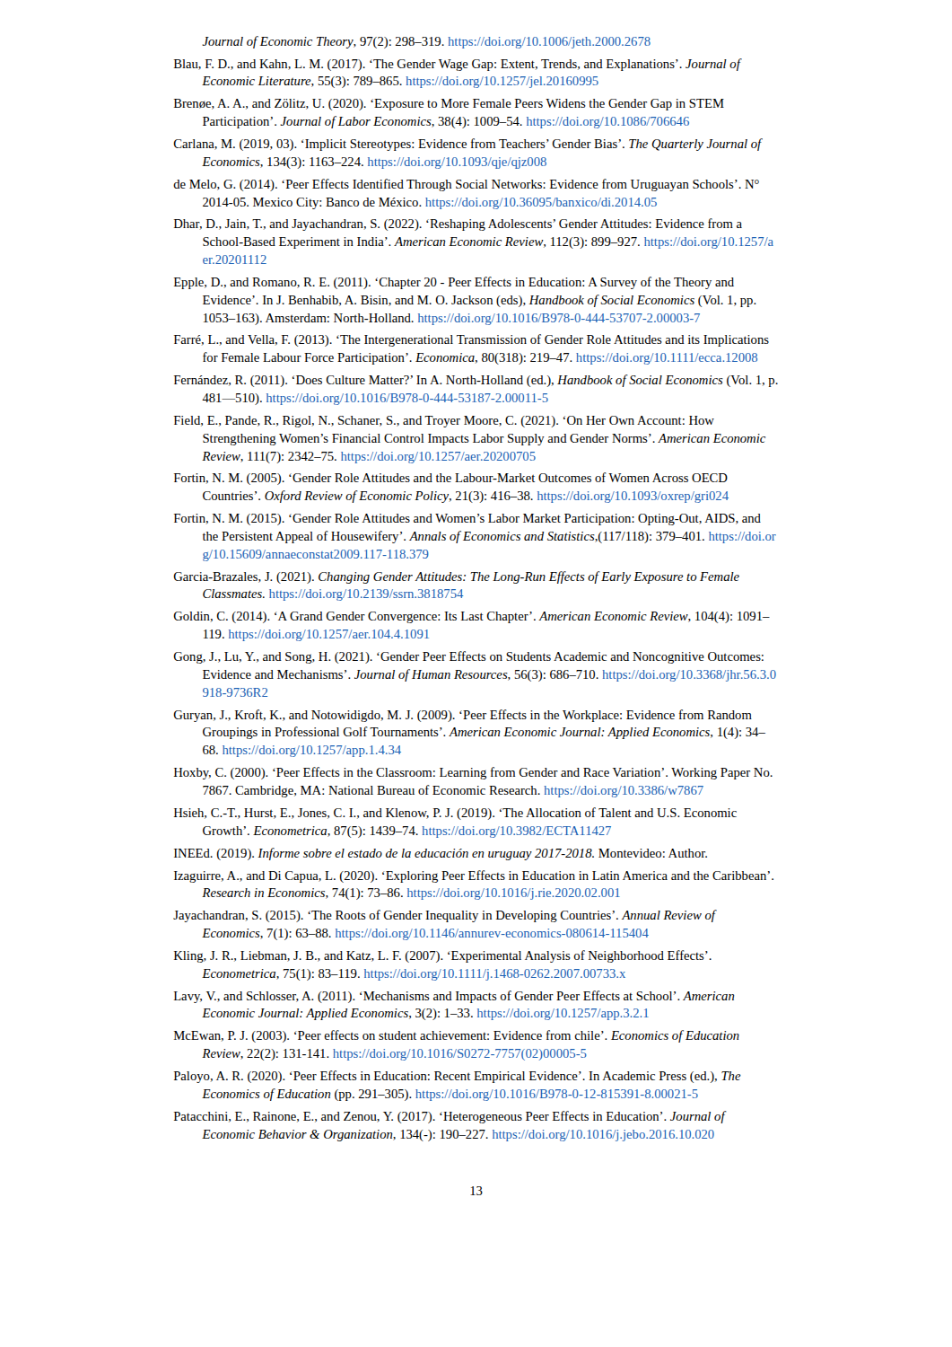Journal of Economic Theory, 97(2): 298–319. https://doi.org/10.1006/jeth.2000.2678
Blau, F. D., and Kahn, L. M. (2017). ‘The Gender Wage Gap: Extent, Trends, and Explanations’. Journal of Economic Literature, 55(3): 789–865. https://doi.org/10.1257/jel.20160995
Brenøe, A. A., and Zölitz, U. (2020). ‘Exposure to More Female Peers Widens the Gender Gap in STEM Participation’. Journal of Labor Economics, 38(4): 1009–54. https://doi.org/10.1086/706646
Carlana, M. (2019, 03). ‘Implicit Stereotypes: Evidence from Teachers’ Gender Bias’. The Quarterly Journal of Economics, 134(3): 1163–224. https://doi.org/10.1093/qje/qjz008
de Melo, G. (2014). ‘Peer Effects Identified Through Social Networks: Evidence from Uruguayan Schools’. N° 2014-05. Mexico City: Banco de México. https://doi.org/10.36095/banxico/di.2014.05
Dhar, D., Jain, T., and Jayachandran, S. (2022). ‘Reshaping Adolescents’ Gender Attitudes: Evidence from a School-Based Experiment in India’. American Economic Review, 112(3): 899–927. https://doi.org/10.1257/aer.20201112
Epple, D., and Romano, R. E. (2011). ‘Chapter 20 - Peer Effects in Education: A Survey of the Theory and Evidence’. In J. Benhabib, A. Bisin, and M. O. Jackson (eds), Handbook of Social Economics (Vol. 1, pp. 1053–163). Amsterdam: North-Holland. https://doi.org/10.1016/B978-0-444-53707-2.00003-7
Farré, L., and Vella, F. (2013). ‘The Intergenerational Transmission of Gender Role Attitudes and its Implications for Female Labour Force Participation’. Economica, 80(318): 219–47. https://doi.org/10.1111/ecca.12008
Fernández, R. (2011). ‘Does Culture Matter?’ In A. North-Holland (ed.), Handbook of Social Economics (Vol. 1, p. 481—510). https://doi.org/10.1016/B978-0-444-53187-2.00011-5
Field, E., Pande, R., Rigol, N., Schaner, S., and Troyer Moore, C. (2021). ‘On Her Own Account: How Strengthening Women’s Financial Control Impacts Labor Supply and Gender Norms’. American Economic Review, 111(7): 2342–75. https://doi.org/10.1257/aer.20200705
Fortin, N. M. (2005). ‘Gender Role Attitudes and the Labour-Market Outcomes of Women Across OECD Countries’. Oxford Review of Economic Policy, 21(3): 416–38. https://doi.org/10.1093/oxrep/gri024
Fortin, N. M. (2015). ‘Gender Role Attitudes and Women’s Labor Market Participation: Opting-Out, AIDS, and the Persistent Appeal of Housewifery’. Annals of Economics and Statistics,(117/118): 379–401. https://doi.org/10.15609/annaeconstat2009.117-118.379
Garcia-Brazales, J. (2021). Changing Gender Attitudes: The Long-Run Effects of Early Exposure to Female Classmates. https://doi.org/10.2139/ssrn.3818754
Goldin, C. (2014). ‘A Grand Gender Convergence: Its Last Chapter’. American Economic Review, 104(4): 1091–119. https://doi.org/10.1257/aer.104.4.1091
Gong, J., Lu, Y., and Song, H. (2021). ‘Gender Peer Effects on Students Academic and Noncognitive Outcomes: Evidence and Mechanisms’. Journal of Human Resources, 56(3): 686–710. https://doi.org/10.3368/jhr.56.3.0918-9736R2
Guryan, J., Kroft, K., and Notowidigdo, M. J. (2009). ‘Peer Effects in the Workplace: Evidence from Random Groupings in Professional Golf Tournaments’. American Economic Journal: Applied Economics, 1(4): 34–68. https://doi.org/10.1257/app.1.4.34
Hoxby, C. (2000). ‘Peer Effects in the Classroom: Learning from Gender and Race Variation’. Working Paper No. 7867. Cambridge, MA: National Bureau of Economic Research. https://doi.org/10.3386/w7867
Hsieh, C.-T., Hurst, E., Jones, C. I., and Klenow, P. J. (2019). ‘The Allocation of Talent and U.S. Economic Growth’. Econometrica, 87(5): 1439–74. https://doi.org/10.3982/ECTA11427
INEEd. (2019). Informe sobre el estado de la educación en uruguay 2017-2018. Montevideo: Author.
Izaguirre, A., and Di Capua, L. (2020). ‘Exploring Peer Effects in Education in Latin America and the Caribbean’. Research in Economics, 74(1): 73–86. https://doi.org/10.1016/j.rie.2020.02.001
Jayachandran, S. (2015). ‘The Roots of Gender Inequality in Developing Countries’. Annual Review of Economics, 7(1): 63–88. https://doi.org/10.1146/annurev-economics-080614-115404
Kling, J. R., Liebman, J. B., and Katz, L. F. (2007). ‘Experimental Analysis of Neighborhood Effects’. Econometrica, 75(1): 83–119. https://doi.org/10.1111/j.1468-0262.2007.00733.x
Lavy, V., and Schlosser, A. (2011). ‘Mechanisms and Impacts of Gender Peer Effects at School’. American Economic Journal: Applied Economics, 3(2): 1–33. https://doi.org/10.1257/app.3.2.1
McEwan, P. J. (2003). ‘Peer effects on student achievement: Evidence from chile’. Economics of Education Review, 22(2): 131-141. https://doi.org/10.1016/S0272-7757(02)00005-5
Paloyo, A. R. (2020). ‘Peer Effects in Education: Recent Empirical Evidence’. In Academic Press (ed.), The Economics of Education (pp. 291–305). https://doi.org/10.1016/B978-0-12-815391-8.00021-5
Patacchini, E., Rainone, E., and Zenou, Y. (2017). ‘Heterogeneous Peer Effects in Education’. Journal of Economic Behavior & Organization, 134(-): 190–227. https://doi.org/10.1016/j.jebo.2016.10.020
13